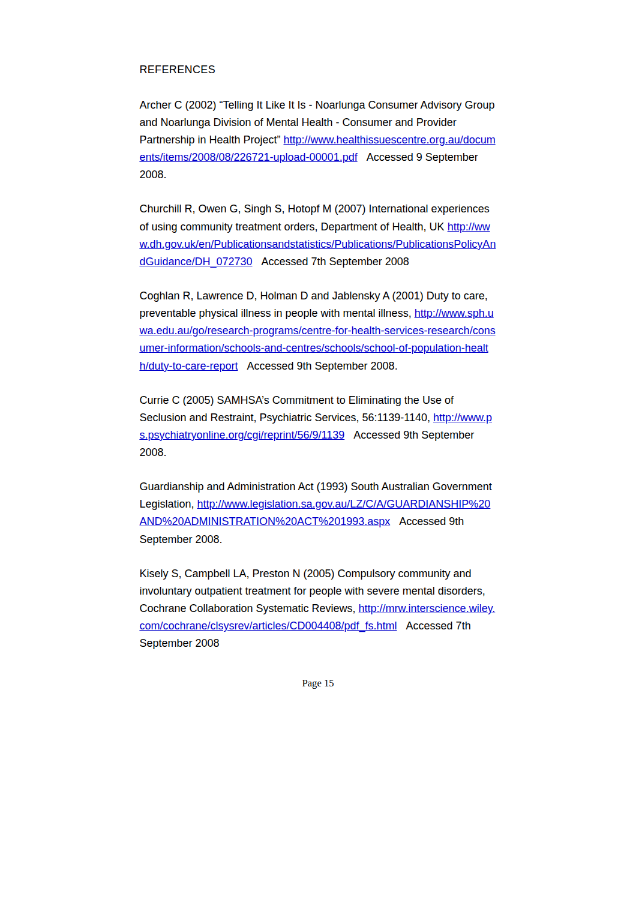REFERENCES
Archer C (2002) “Telling It Like It Is - Noarlunga Consumer Advisory Group and Noarlunga Division of Mental Health - Consumer and Provider Partnership in Health Project” http://www.healthissuescentre.org.au/documents/items/2008/08/226721-upload-00001.pdf Accessed 9 September 2008.
Churchill R, Owen G, Singh S, Hotopf M (2007) International experiences of using community treatment orders, Department of Health, UK http://www.dh.gov.uk/en/Publicationsandstatistics/Publications/PublicationsPolicyAndGuidance/DH_072730 Accessed 7th September 2008
Coghlan R, Lawrence D, Holman D and Jablensky A (2001) Duty to care, preventable physical illness in people with mental illness, http://www.sph.uwa.edu.au/go/research-programs/centre-for-health-services-research/consumer-information/schools-and-centres/schools/school-of-population-health/duty-to-care-report Accessed 9th September 2008.
Currie C (2005) SAMHSA’s Commitment to Eliminating the Use of Seclusion and Restraint, Psychiatric Services, 56:1139-1140, http://www.ps.psychiatryonline.org/cgi/reprint/56/9/1139 Accessed 9th September 2008.
Guardianship and Administration Act (1993) South Australian Government Legislation, http://www.legislation.sa.gov.au/LZ/C/A/GUARDIANSHIP%20AND%20ADMINISTRATION%20ACT%201993.aspx Accessed 9th September 2008.
Kisely S, Campbell LA, Preston N (2005) Compulsory community and involuntary outpatient treatment for people with severe mental disorders, Cochrane Collaboration Systematic Reviews, http://mrw.interscience.wiley.com/cochrane/clsysrev/articles/CD004408/pdf_fs.html Accessed 7th September 2008
Page 15